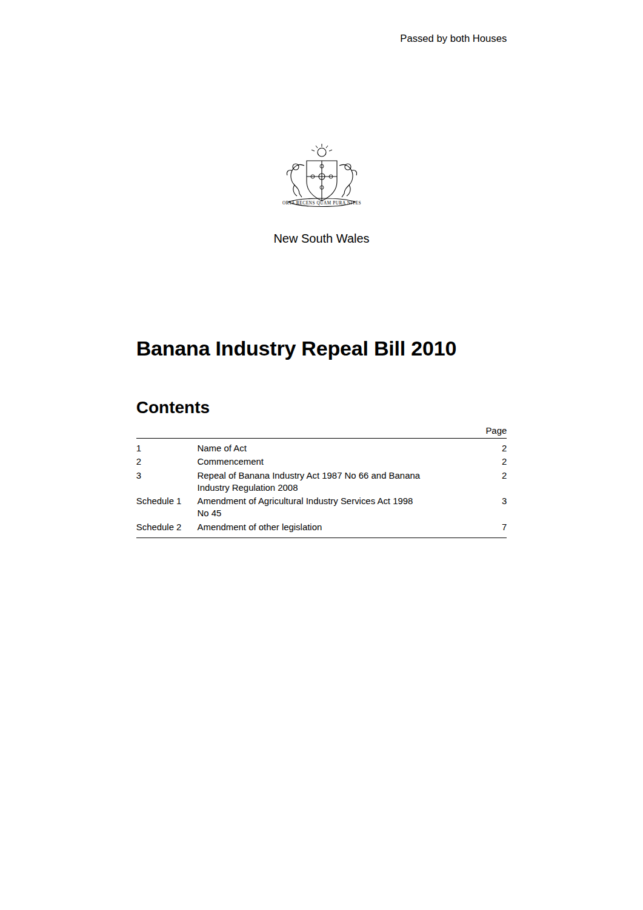Passed by both Houses
ORTA RECENS QUAM PURA NITES
New South Wales
Banana Industry Repeal Bill 2010
Contents
| | | Page |
| --- | --- | --- |
| 1 | Name of Act | 2 |
| 2 | Commencement | 2 |
| 3 | Repeal of Banana Industry Act 1987 No 66 and Banana Industry Regulation 2008 | 2 |
| Schedule 1 | Amendment of Agricultural Industry Services Act 1998 No 45 | 3 |
| Schedule 2 | Amendment of other legislation | 7 |